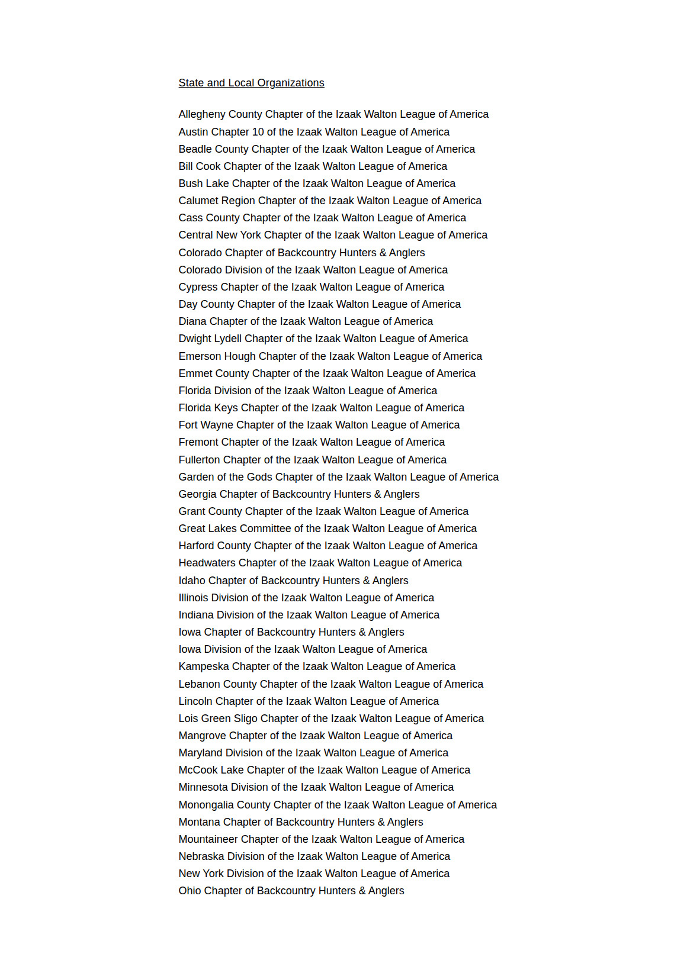State and Local Organizations
Allegheny County Chapter of the Izaak Walton League of America
Austin Chapter 10 of the Izaak Walton League of America
Beadle County Chapter of the Izaak Walton League of America
Bill Cook Chapter of the Izaak Walton League of America
Bush Lake Chapter of the Izaak Walton League of America
Calumet Region Chapter of the Izaak Walton League of America
Cass County Chapter of the Izaak Walton League of America
Central New York Chapter of the Izaak Walton League of America
Colorado Chapter of Backcountry Hunters & Anglers
Colorado Division of the Izaak Walton League of America
Cypress Chapter of the Izaak Walton League of America
Day County Chapter of the Izaak Walton League of America
Diana Chapter of the Izaak Walton League of America
Dwight Lydell Chapter of the Izaak Walton League of America
Emerson Hough Chapter of the Izaak Walton League of America
Emmet County Chapter of the Izaak Walton League of America
Florida Division of the Izaak Walton League of America
Florida Keys Chapter of the Izaak Walton League of America
Fort Wayne Chapter of the Izaak Walton League of America
Fremont Chapter of the Izaak Walton League of America
Fullerton Chapter of the Izaak Walton League of America
Garden of the Gods Chapter of the Izaak Walton League of America
Georgia Chapter of Backcountry Hunters & Anglers
Grant County Chapter of the Izaak Walton League of America
Great Lakes Committee of the Izaak Walton League of America
Harford County Chapter of the Izaak Walton League of America
Headwaters Chapter of the Izaak Walton League of America
Idaho Chapter of Backcountry Hunters & Anglers
Illinois Division of the Izaak Walton League of America
Indiana Division of the Izaak Walton League of America
Iowa Chapter of Backcountry Hunters & Anglers
Iowa Division of the Izaak Walton League of America
Kampeska Chapter of the Izaak Walton League of America
Lebanon County Chapter of the Izaak Walton League of America
Lincoln Chapter of the Izaak Walton League of America
Lois Green Sligo Chapter of the Izaak Walton League of America
Mangrove Chapter of the Izaak Walton League of America
Maryland Division of the Izaak Walton League of America
McCook Lake Chapter of the Izaak Walton League of America
Minnesota Division of the Izaak Walton League of America
Monongalia County Chapter of the Izaak Walton League of America
Montana Chapter of Backcountry Hunters & Anglers
Mountaineer Chapter of the Izaak Walton League of America
Nebraska Division of the Izaak Walton League of America
New York Division of the Izaak Walton League of America
Ohio Chapter of Backcountry Hunters & Anglers